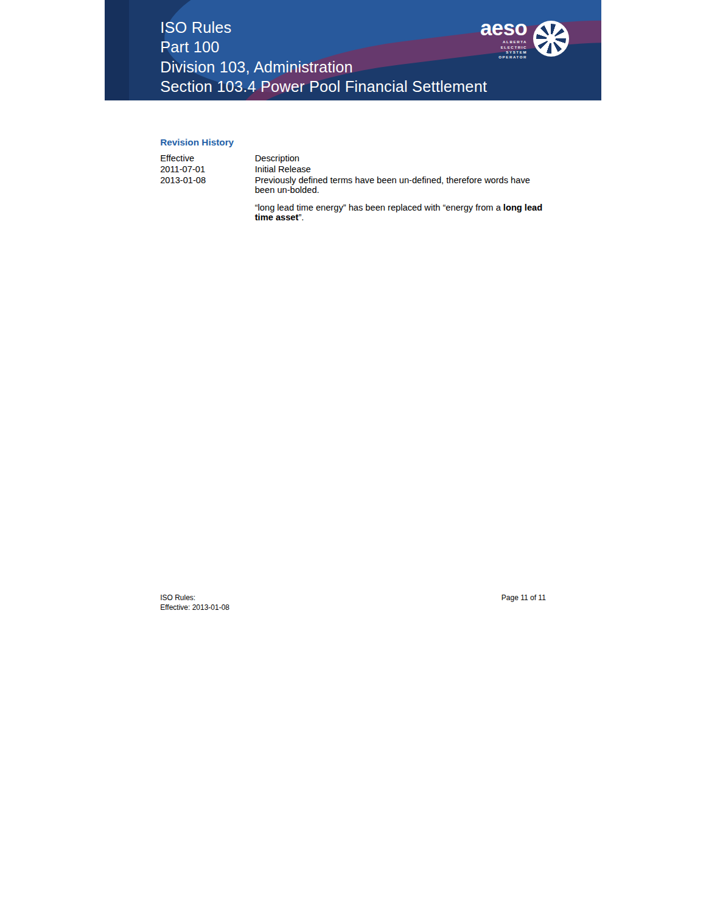ISO Rules
Part 100
Division 103, Administration
Section 103.4 Power Pool Financial Settlement
aeso
ALBERTA
ELECTRIC
SYSTEM
OPERATOR
Revision History
| Effective | Description |
| 2011-07-01 | Initial Release |
| 2013-01-08 | Previously defined terms have been un-defined, therefore words have been un-bolded. “long lead time energy” has been replaced with “energy from a long lead time asset ”. |
ISO Rules:
Effective: 2013-01-08
Page 11 of 11